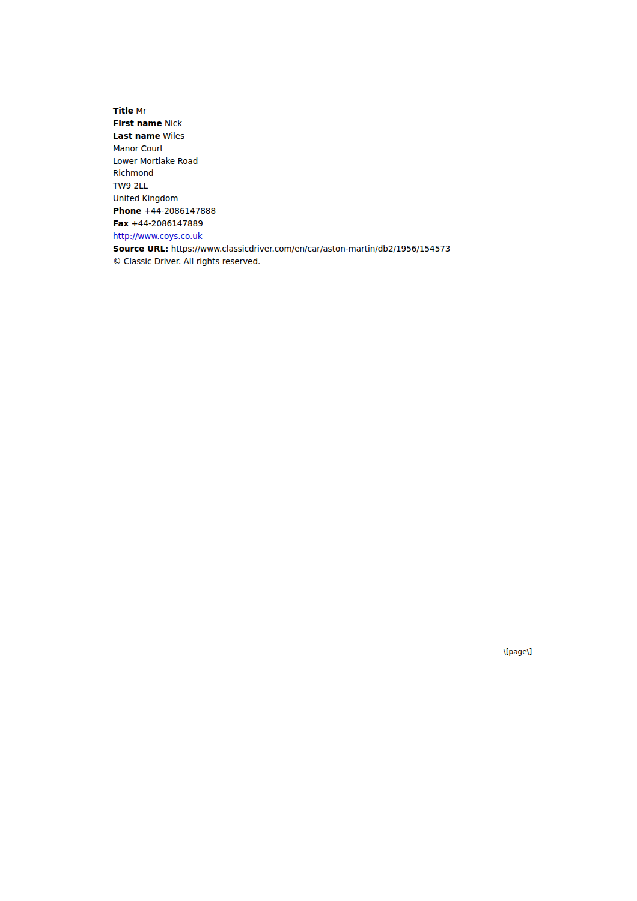Title Mr
First name Nick
Last name Wiles
Manor Court
Lower Mortlake Road
Richmond
TW9 2LL
United Kingdom
Phone +44-2086147888
Fax +44-2086147889
http://www.coys.co.uk
Source URL: https://www.classicdriver.com/en/car/aston-martin/db2/1956/154573
© Classic Driver. All rights reserved.
\[page\]